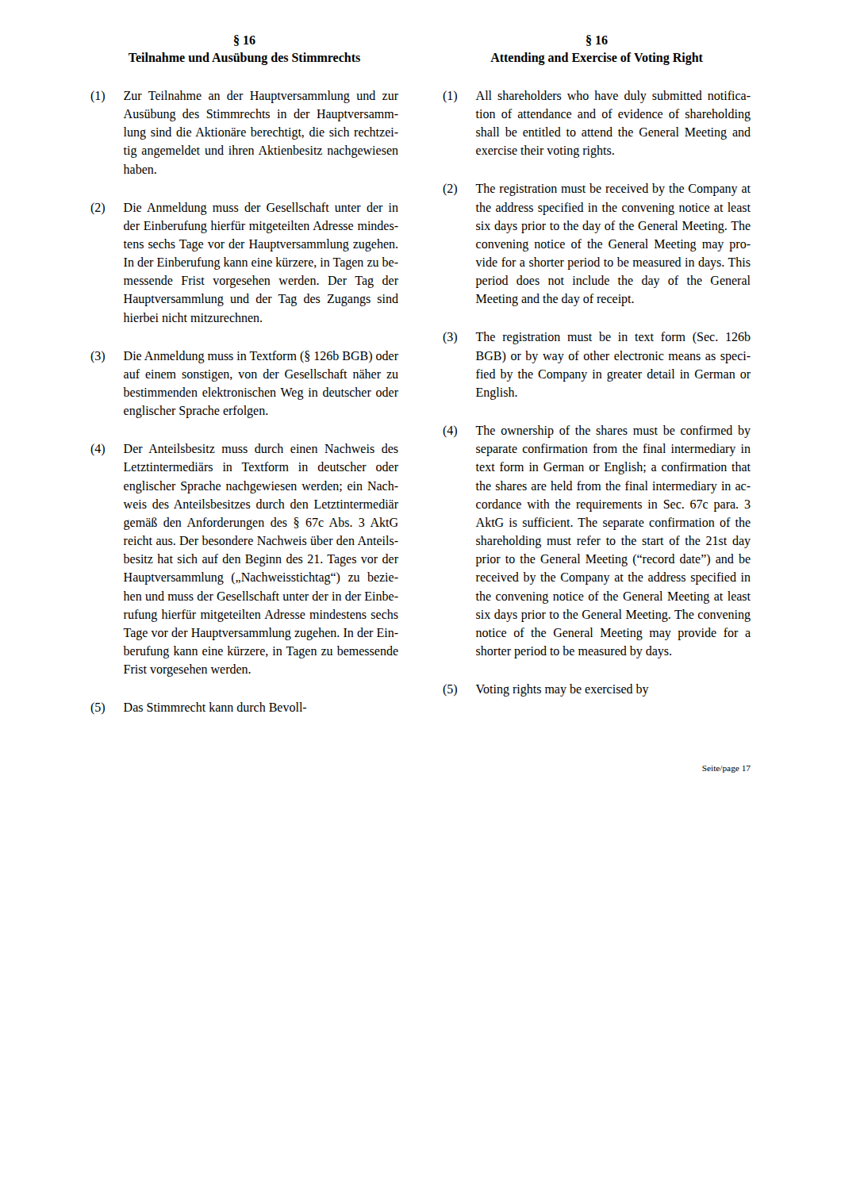§ 16 Teilnahme und Ausübung des Stimm­rechts
(1) Zur Teilnahme an der Hauptver­sammlung und zur Ausübung des Stimmrechts in der Hauptversamm­lung sind die Aktionäre berechtigt, die sich rechtzeitig angemeldet und ihren Aktienbesitz nachgewiesen ha­ben.
(2) Die Anmeldung muss der Gesell­schaft unter der in der Einberufung hierfür mitgeteilten Adresse mindes­tens sechs Tage vor der Hauptver­sammlung zugehen. In der Einberu­fung kann eine kürzere, in Tagen zu bemessende Frist vorgesehen werden. Der Tag der Hauptversammlung und der Tag des Zugangs sind hierbei nicht mitzurechnen.
(3) Die Anmeldung muss in Textform (§ 126b BGB) oder auf einem sonsti­gen, von der Gesellschaft näher zu bestimmenden elektronischen Weg in deutscher oder englischer Sprache er­folgen.
(4) Der Anteilsbesitz muss durch einen Nachweis des Letztintermediärs in Textform in deutscher oder engli­scher Sprache nachgewiesen werden; ein Nachweis des Anteilsbesitzes durch den Letztintermediär gemäß den Anforderungen des § 67c Abs. 3 AktG reicht aus. Der besondere Nachweis über den Anteilsbesitz hat sich auf den Beginn des 21. Tages vor der Hauptversammlung („Nach­weisstichtag“) zu beziehen und muss der Gesellschaft unter der in der Ein­berufung hierfür mitgeteilten Adresse mindestens sechs Tage vor der Hauptversammlung zugehen. In der Einberufung kann eine kürzere, in Tagen zu bemessende Frist vorgese­hen werden.
(5) Das Stimmrecht kann durch Bevoll-
§ 16 Attending and Exercise of Voting Right
(1) All shareholders who have duly sub­mitted notification of attendance and of evidence of shareholding shall be entitled to attend the General Meeting and exercise their voting rights.
(2) The registration must be received by the Company at the address specified in the convening notice at least six days prior to the day of the General Meeting. The convening notice of the General Meeting may provide for a shorter period to be measured in days. This period does not include the day of the General Meeting and the day of receipt.
(3) The registration must be in text form (Sec. 126b BGB) or by way of other electronic means as specified by the Company in greater detail in German or English.
(4) The ownership of the shares must be confirmed by separate confirmation from the final intermediary in text form in German or English; a con­firmation that the shares are held from the final intermediary in ac­cordance with the requirements in Sec. 67c para. 3 AktG is sufficient. The separate confirmation of the shareholding must refer to the start of the 21st day prior to the General Meeting (“record date”) and be re­ceived by the Company at the address specified in the convening notice of the General Meeting at least six days prior to the General Meeting. The convening notice of the General Meeting may provide for a shorter period to be measured by days.
(5) Voting rights may be exercised by
Seite/page 17